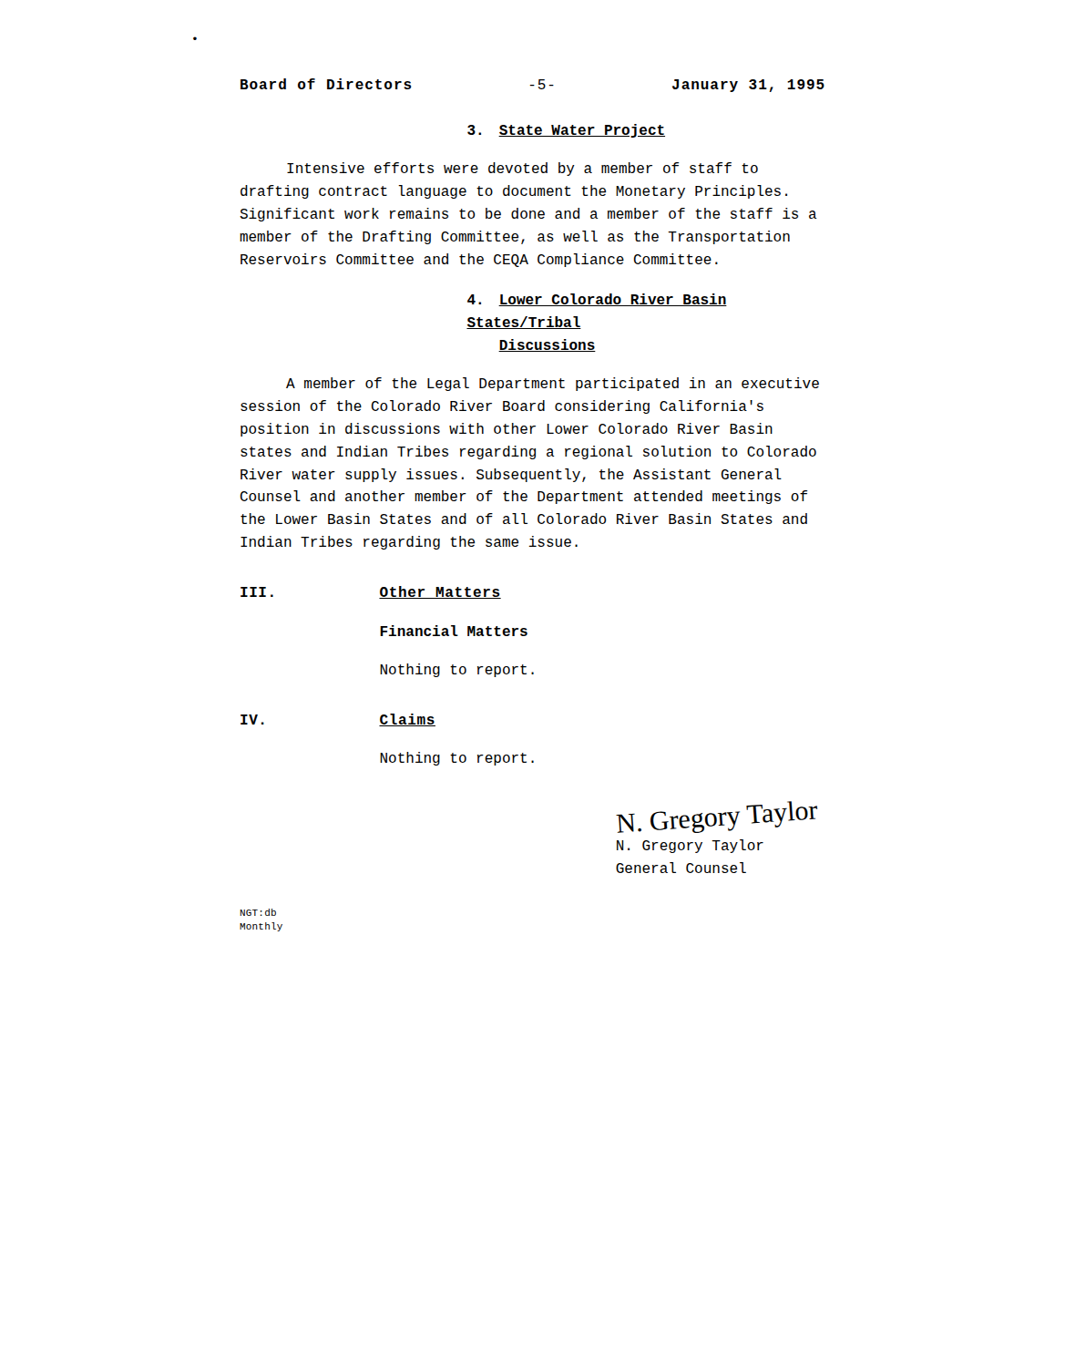•
Board of Directors -5- January 31, 1995
3. State Water Project
Intensive efforts were devoted by a member of staff to drafting contract language to document the Monetary Principles. Significant work remains to be done and a member of the staff is a member of the Drafting Committee, as well as the Transportation Reservoirs Committee and the CEQA Compliance Committee.
4. Lower Colorado River Basin States/Tribal Discussions
A member of the Legal Department participated in an executive session of the Colorado River Board considering California's position in discussions with other Lower Colorado River Basin states and Indian Tribes regarding a regional solution to Colorado River water supply issues. Subsequently, the Assistant General Counsel and another member of the Department attended meetings of the Lower Basin States and of all Colorado River Basin States and Indian Tribes regarding the same issue.
III. Other Matters
Financial Matters
Nothing to report.
IV. Claims
Nothing to report.
N. Gregory Taylor
N. Gregory Taylor
General Counsel
NGT:db
Monthly